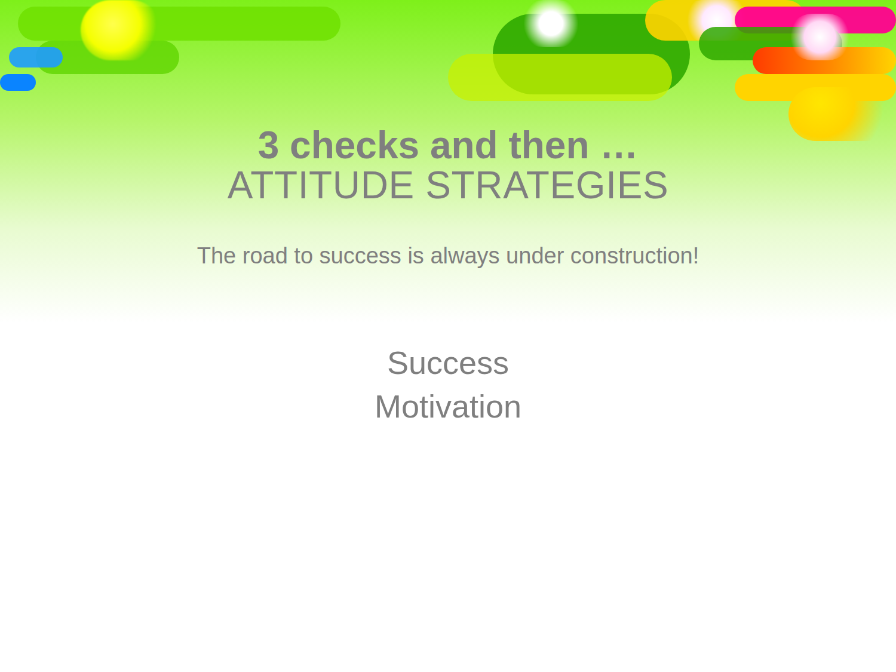3 checks and then … ATTITUDE STRATEGIES
The road to success is always under construction!
Success
Motivation